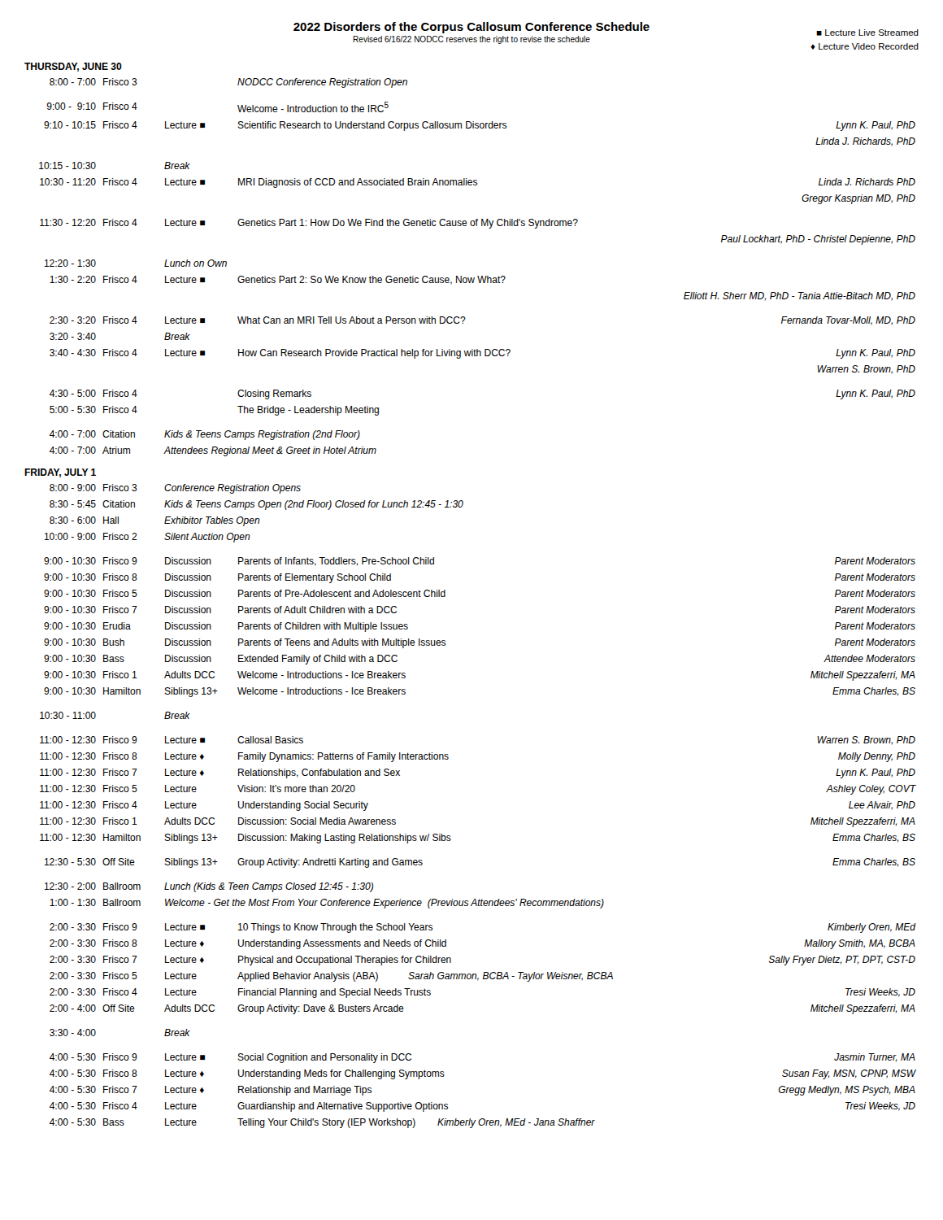2022 Disorders of the Corpus Callosum Conference Schedule
Revised 6/16/22 NODCC reserves the right to revise the schedule
■ Lecture Live Streamed
♦ Lecture Video Recorded
THURSDAY, JUNE 30
| 8:00 - 7:00 | Frisco 3 | | NODCC Conference Registration Open |
| 9:00 - 9:10 | Frisco 4 | | Welcome - Introduction to the IRC 5 | |
| 9:10 - 10:15 | Frisco 4 | Lecture ■ | Scientific Research to Understand Corpus Callosum Disorders | Lynn K. Paul, PhD |
| | | | | Linda J. Richards, PhD |
| 10:15 - 10:30 | | Break | | |
| 10:30 - 11:20 | Frisco 4 | Lecture ■ | MRI Diagnosis of CCD and Associated Brain Anomalies | Linda J. Richards PhD |
| | | | | Gregor Kasprian MD, PhD |
| 11:30 - 12:20 | Frisco 4 | Lecture ■ | Genetics Part 1: How Do We Find the Genetic Cause of My Child's Syndrome? | |
| | | | | Paul Lockhart, PhD - Christel Depienne, PhD |
| 12:20 - 1:30 | | Lunch on Own | |
| 1:30 - 2:20 | Frisco 4 | Lecture ■ | Genetics Part 2: So We Know the Genetic Cause, Now What? | |
| | | | | Elliott H. Sherr MD, PhD - Tania Attie-Bitach MD, PhD |
| 2:30 - 3:20 | Frisco 4 | Lecture ■ | What Can an MRI Tell Us About a Person with DCC? | Fernanda Tovar-Moll, MD, PhD |
| 3:20 - 3:40 | | Break | | |
| 3:40 - 4:30 | Frisco 4 | Lecture ■ | How Can Research Provide Practical help for Living with DCC? | Lynn K. Paul, PhD |
| | | | | Warren S. Brown, PhD |
| 4:30 - 5:00 | Frisco 4 | | Closing Remarks | Lynn K. Paul, PhD |
| 5:00 - 5:30 | Frisco 4 | | The Bridge - Leadership Meeting | |
| 4:00 - 7:00 | Citation | Kids & Teens Camps Registration (2nd Floor) | |
| 4:00 - 7:00 | Atrium | Attendees Regional Meet & Greet in Hotel Atrium | |
FRIDAY, JULY 1
| 8:00 - 9:00 | Frisco 3 | Conference Registration Opens | |
| 8:30 - 5:45 | Citation | Kids & Teens Camps Open (2nd Floor) Closed for Lunch 12:45 - 1:30 | |
| 8:30 - 6:00 | Hall | Exhibitor Tables Open | |
| 10:00 - 9:00 | Frisco 2 | Silent Auction Open | |
| 9:00 - 10:30 | Frisco 9 | Discussion | Parents of Infants, Toddlers, Pre-School Child | Parent Moderators |
| 9:00 - 10:30 | Frisco 8 | Discussion | Parents of Elementary School Child | Parent Moderators |
| 9:00 - 10:30 | Frisco 5 | Discussion | Parents of Pre-Adolescent and Adolescent Child | Parent Moderators |
| 9:00 - 10:30 | Frisco 7 | Discussion | Parents of Adult Children with a DCC | Parent Moderators |
| 9:00 - 10:30 | Erudia | Discussion | Parents of Children with Multiple Issues | Parent Moderators |
| 9:00 - 10:30 | Bush | Discussion | Parents of Teens and Adults with Multiple Issues | Parent Moderators |
| 9:00 - 10:30 | Bass | Discussion | Extended Family of Child with a DCC | Attendee Moderators |
| 9:00 - 10:30 | Frisco 1 | Adults DCC | Welcome - Introductions - Ice Breakers | Mitchell Spezzaferri, MA |
| 9:00 - 10:30 | Hamilton | Siblings 13+ | Welcome - Introductions - Ice Breakers | Emma Charles, BS |
| 10:30 - 11:00 | | Break | | |
| 11:00 - 12:30 | Frisco 9 | Lecture ■ | Callosal Basics | Warren S. Brown, PhD |
| 11:00 - 12:30 | Frisco 8 | Lecture ♦ | Family Dynamics: Patterns of Family Interactions | Molly Denny, PhD |
| 11:00 - 12:30 | Frisco 7 | Lecture ♦ | Relationships, Confabulation and Sex | Lynn K. Paul, PhD |
| 11:00 - 12:30 | Frisco 5 | Lecture | Vision: It’s more than 20/20 | Ashley Coley, COVT |
| 11:00 - 12:30 | Frisco 4 | Lecture | Understanding Social Security | Lee Alvair, PhD |
| 11:00 - 12:30 | Frisco 1 | Adults DCC | Discussion: Social Media Awareness | Mitchell Spezzaferri, MA |
| 11:00 - 12:30 | Hamilton | Siblings 13+ | Discussion: Making Lasting Relationships w/ Sibs | Emma Charles, BS |
| 12:30 - 5:30 | Off Site | Siblings 13+ | Group Activity: Andretti Karting and Games | Emma Charles, BS |
| 12:30 - 2:00 | Ballroom | Lunch (Kids & Teen Camps Closed 12:45 - 1:30) | |
| 1:00 - 1:30 | Ballroom | Welcome - Get the Most From Your Conference Experience (Previous Attendees' Recommendations) | |
| 2:00 - 3:30 | Frisco 9 | Lecture ■ | 10 Things to Know Through the School Years | Kimberly Oren, MEd |
| 2:00 - 3:30 | Frisco 8 | Lecture ♦ | Understanding Assessments and Needs of Child | Mallory Smith, MA, BCBA |
| 2:00 - 3:30 | Frisco 7 | Lecture ♦ | Physical and Occupational Therapies for Children | Sally Fryer Dietz, PT, DPT, CST-D |
| 2:00 - 3:30 | Frisco 5 | Lecture | Applied Behavior Analysis (ABA) Sarah Gammon, BCBA - Taylor Weisner, BCBA | |
| 2:00 - 3:30 | Frisco 4 | Lecture | Financial Planning and Special Needs Trusts | Tresi Weeks, JD |
| 2:00 - 4:00 | Off Site | Adults DCC | Group Activity: Dave & Busters Arcade | Mitchell Spezzaferri, MA |
| 3:30 - 4:00 | | Break | | |
| 4:00 - 5:30 | Frisco 9 | Lecture ■ | Social Cognition and Personality in DCC | Jasmin Turner, MA |
| 4:00 - 5:30 | Frisco 8 | Lecture ♦ | Understanding Meds for Challenging Symptoms | Susan Fay, MSN, CPNP, MSW |
| 4:00 - 5:30 | Frisco 7 | Lecture ♦ | Relationship and Marriage Tips | Gregg Medlyn, MS Psych, MBA |
| 4:00 - 5:30 | Frisco 4 | Lecture | Guardianship and Alternative Supportive Options | Tresi Weeks, JD |
| 4:00 - 5:30 | Bass | Lecture | Telling Your Child's Story (IEP Workshop) Kimberly Oren, MEd - Jana Shaffner | |